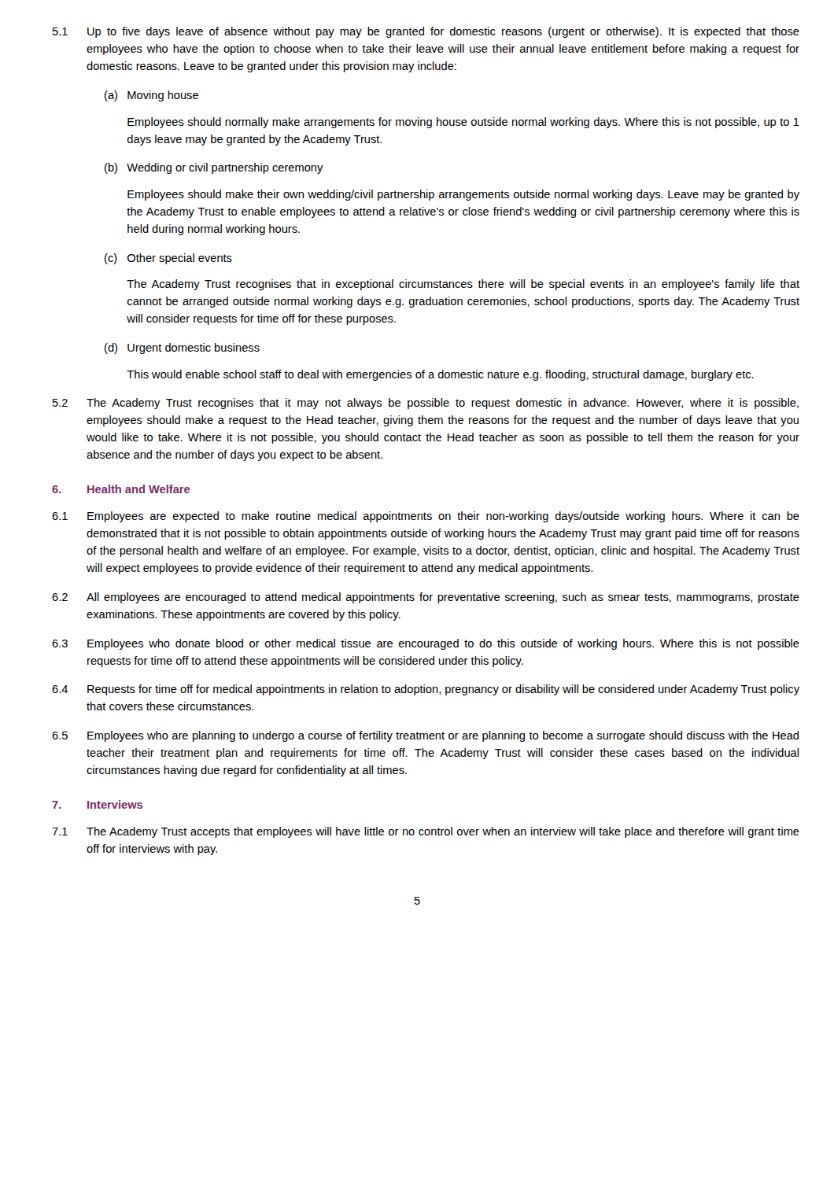5.1
Up to five days leave of absence without pay may be granted for domestic reasons (urgent or otherwise). It is expected that those employees who have the option to choose when to take their leave will use their annual leave entitlement before making a request for domestic reasons. Leave to be granted under this provision may include:
(a)
Moving house
Employees should normally make arrangements for moving house outside normal working days. Where this is not possible, up to 1 days leave may be granted by the Academy Trust.
(b)
Wedding or civil partnership ceremony
Employees should make their own wedding/civil partnership arrangements outside normal working days. Leave may be granted by the Academy Trust to enable employees to attend a relative's or close friend's wedding or civil partnership ceremony where this is held during normal working hours.
(c)
Other special events
The Academy Trust recognises that in exceptional circumstances there will be special events in an employee's family life that cannot be arranged outside normal working days e.g. graduation ceremonies, school productions, sports day. The Academy Trust will consider requests for time off for these purposes.
(d)
Urgent domestic business
This would enable school staff to deal with emergencies of a domestic nature e.g. flooding, structural damage, burglary etc.
5.2
The Academy Trust recognises that it may not always be possible to request domestic in advance. However, where it is possible, employees should make a request to the Head teacher, giving them the reasons for the request and the number of days leave that you would like to take. Where it is not possible, you should contact the Head teacher as soon as possible to tell them the reason for your absence and the number of days you expect to be absent.
6.
Health and Welfare
6.1
Employees are expected to make routine medical appointments on their non-working days/outside working hours. Where it can be demonstrated that it is not possible to obtain appointments outside of working hours the Academy Trust may grant paid time off for reasons of the personal health and welfare of an employee. For example, visits to a doctor, dentist, optician, clinic and hospital. The Academy Trust will expect employees to provide evidence of their requirement to attend any medical appointments.
6.2
All employees are encouraged to attend medical appointments for preventative screening, such as smear tests, mammograms, prostate examinations. These appointments are covered by this policy.
6.3
Employees who donate blood or other medical tissue are encouraged to do this outside of working hours. Where this is not possible requests for time off to attend these appointments will be considered under this policy.
6.4
Requests for time off for medical appointments in relation to adoption, pregnancy or disability will be considered under Academy Trust policy that covers these circumstances.
6.5
Employees who are planning to undergo a course of fertility treatment or are planning to become a surrogate should discuss with the Head teacher their treatment plan and requirements for time off. The Academy Trust will consider these cases based on the individual circumstances having due regard for confidentiality at all times.
7.
Interviews
7.1
The Academy Trust accepts that employees will have little or no control over when an interview will take place and therefore will grant time off for interviews with pay.
5